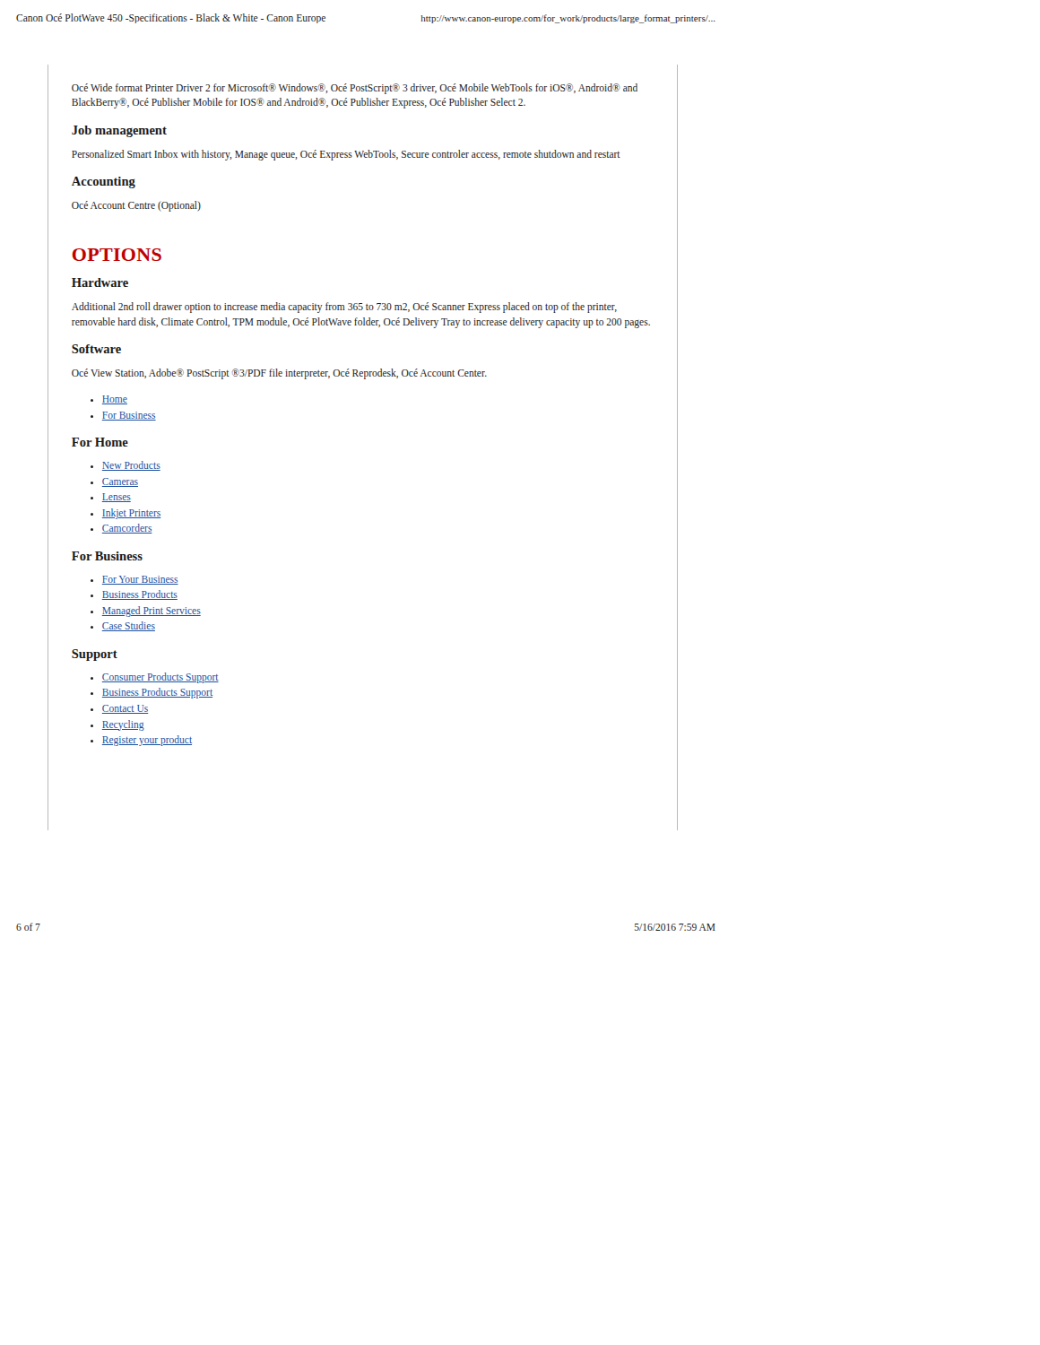Canon Océ PlotWave 450 -Specifications - Black & White - Canon Europe
http://www.canon-europe.com/for_work/products/large_format_printers/...
Océ Wide format Printer Driver 2 for Microsoft® Windows®, Océ PostScript® 3 driver, Océ Mobile WebTools for iOS®, Android® and BlackBerry®, Océ Publisher Mobile for IOS® and Android®, Océ Publisher Express, Océ Publisher Select 2.
Job management
Personalized Smart Inbox with history, Manage queue, Océ Express WebTools, Secure controler access, remote shutdown and restart
Accounting
Océ Account Centre (Optional)
OPTIONS
Hardware
Additional 2nd roll drawer option to increase media capacity from 365 to 730 m2, Océ Scanner Express placed on top of the printer, removable hard disk, Climate Control, TPM module, Océ PlotWave folder, Océ Delivery Tray to increase delivery capacity up to 200 pages.
Software
Océ View Station, Adobe® PostScript ®3/PDF file interpreter, Océ Reprodesk, Océ Account Center.
Home
For Business
For Home
New Products
Cameras
Lenses
Inkjet Printers
Camcorders
For Business
For Your Business
Business Products
Managed Print Services
Case Studies
Support
Consumer Products Support
Business Products Support
Contact Us
Recycling
Register your product
6 of 7
5/16/2016 7:59 AM